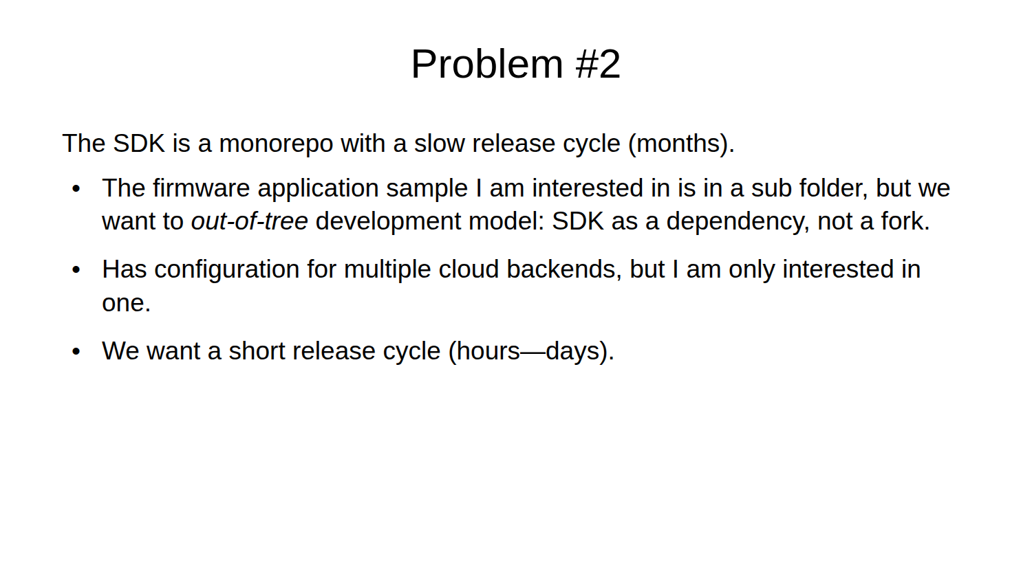Problem #2
The SDK is a monorepo with a slow release cycle (months).
The firmware application sample I am interested in is in a sub folder, but we want to out-of-tree development model: SDK as a dependency, not a fork.
Has configuration for multiple cloud backends, but I am only interested in one.
We want a short release cycle (hours—days).